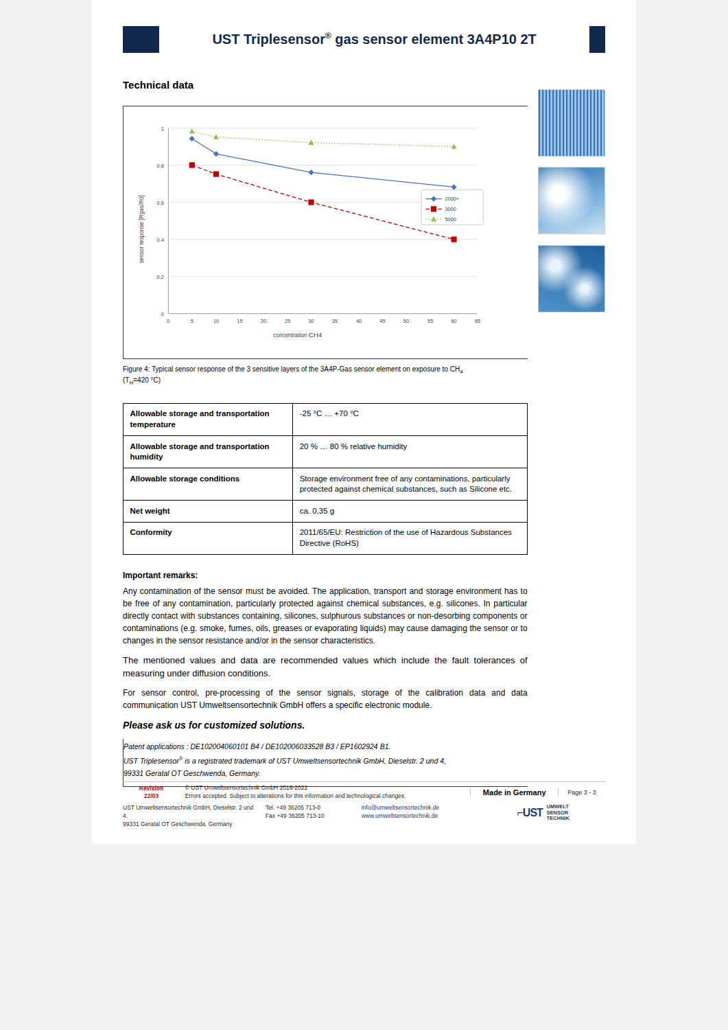UST Triplesensor® gas sensor element 3A4P10 2T
Technical data
0 0,2 0,4 0,6 0,8 1 0 5 10 15 20 25 30 35 40 45 50 55 60 65 sensor response [Rgas/R0] concentration CH4 2000+ 3000 5000
Figure 4: Typical sensor response of the 3 sensitive layers of the 3A4P-Gas sensor element on exposure to CH4
(TH=420 °C)
| Allowable storage and transportation temperature | -25 °C … +70 °C |
| Allowable storage and transportation humidity | 20 % … 80 % relative humidity |
| Allowable storage conditions | Storage environment free of any contaminations, particularly protected against chemical substances, such as Silicone etc. |
| Net weight | ca. 0,35 g |
| Conformity | 2011/65/EU: Restriction of the use of Hazardous Substances Directive (RoHS) |
Important remarks:
Any contamination of the sensor must be avoided. The application, transport and storage environment has to be free of any contamination, particularly protected against chemical substances, e.g. silicones. In particular directly contact with substances containing, silicones, sulphurous substances or non-desorbing components or contaminations (e.g. smoke, fumes, oils, greases or evaporating liquids) may cause damaging the sensor or to changes in the sensor resistance and/or in the sensor characteristics.
The mentioned values and data are recommended values which include the fault tolerances of measuring under diffusion conditions.
For sensor control, pre-processing of the sensor signals, storage of the calibration data and data communication UST Umweltsensortechnik GmbH offers a specific electronic module.
Please ask us for customized solutions.
Patent applications : DE102004060101 B4 / DE102006033528 B3 / EP1602924 B1.
UST Triplesensor® is a registrated trademark of UST Umweltsensortechnik GmbH, Dieselstr. 2 und 4,
99331 Geratal OT Geschwenda, Germany.
Revision
22/03
© UST Umweltsensortechnik GmbH 2016-2022
Errors accepted. Subject to alterations for this information and technological changes.
Made in Germany
Page 3 - 3
UST Umweltsensortechnik GmbH, Dieselstr. 2 und 4,
99331 Geratal OT Geschwenda, Germany
Tel. +49 36205 713-0
Fax +49 36205 713-10
info@umweltsensortechnik.de
www.umweltsensortechnik.de
⌐UST Umwelt
Sensor
Technik